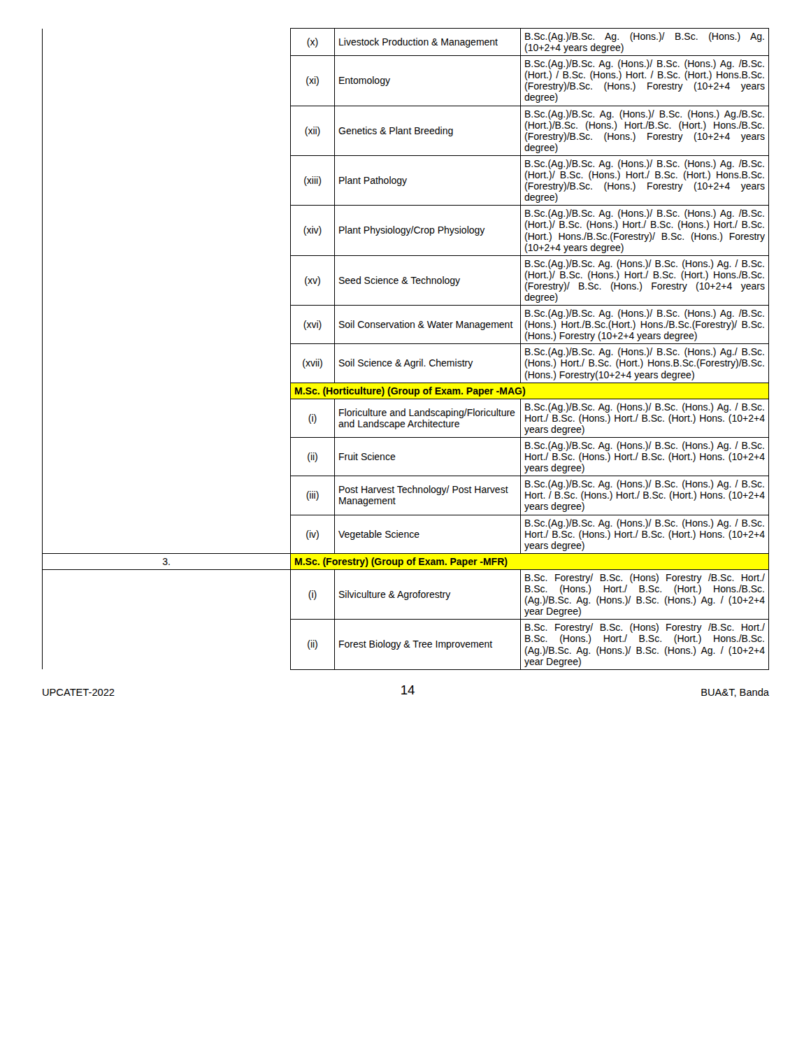| | (x) | Livestock Production & Management | B.Sc.(Ag.)/B.Sc. Ag. (Hons.)/ B.Sc. (Hons.) Ag. (10+2+4 years degree) |
| (xi) | Entomology | B.Sc.(Ag.)/B.Sc. Ag. (Hons.)/ B.Sc. (Hons.) Ag. /B.Sc.(Hort.) / B.Sc. (Hons.) Hort. / B.Sc. (Hort.) Hons.B.Sc.(Forestry)/B.Sc. (Hons.) Forestry (10+2+4 years degree) |
| (xii) | Genetics & Plant Breeding | B.Sc.(Ag.)/B.Sc. Ag. (Hons.)/ B.Sc. (Hons.) Ag./B.Sc.(Hort.)/B.Sc. (Hons.) Hort./B.Sc. (Hort.) Hons./B.Sc.(Forestry)/B.Sc. (Hons.) Forestry (10+2+4 years degree) |
| (xiii) | Plant Pathology | B.Sc.(Ag.)/B.Sc. Ag. (Hons.)/ B.Sc. (Hons.) Ag. /B.Sc.(Hort.)/ B.Sc. (Hons.) Hort./ B.Sc. (Hort.) Hons.B.Sc.(Forestry)/B.Sc. (Hons.) Forestry (10+2+4 years degree) |
| (xiv) | Plant Physiology/Crop Physiology | B.Sc.(Ag.)/B.Sc. Ag. (Hons.)/ B.Sc. (Hons.) Ag. /B.Sc.(Hort.)/ B.Sc. (Hons.) Hort./ B.Sc. (Hons.) Hort./ B.Sc. (Hort.) Hons./B.Sc.(Forestry)/ B.Sc. (Hons.) Forestry (10+2+4 years degree) |
| (xv) | Seed Science & Technology | B.Sc.(Ag.)/B.Sc. Ag. (Hons.)/ B.Sc. (Hons.) Ag. / B.Sc.(Hort.)/ B.Sc. (Hons.) Hort./ B.Sc. (Hort.) Hons./B.Sc.(Forestry)/ B.Sc. (Hons.) Forestry (10+2+4 years degree) |
| (xvi) | Soil Conservation & Water Management | B.Sc.(Ag.)/B.Sc. Ag. (Hons.)/ B.Sc. (Hons.) Ag. /B.Sc. (Hons.) Hort./B.Sc.(Hort.) Hons./B.Sc.(Forestry)/ B.Sc. (Hons.) Forestry (10+2+4 years degree) |
| (xvii) | Soil Science & Agril. Chemistry | B.Sc.(Ag.)/B.Sc. Ag. (Hons.)/ B.Sc. (Hons.) Ag./ B.Sc. (Hons.) Hort./ B.Sc. (Hort.) Hons.B.Sc.(Forestry)/B.Sc. (Hons.) Forestry(10+2+4 years degree) |
| M.Sc. (Horticulture) (Group of Exam. Paper -MAG) |
| (i) | Floriculture and Landscaping/Floriculture and Landscape Architecture | B.Sc.(Ag.)/B.Sc. Ag. (Hons.)/ B.Sc. (Hons.) Ag. / B.Sc. Hort./ B.Sc. (Hons.) Hort./ B.Sc. (Hort.) Hons. (10+2+4 years degree) |
| (ii) | Fruit Science | B.Sc.(Ag.)/B.Sc. Ag. (Hons.)/ B.Sc. (Hons.) Ag. / B.Sc. Hort./ B.Sc. (Hons.) Hort./ B.Sc. (Hort.) Hons. (10+2+4 years degree) |
| (iii) | Post Harvest Technology/ Post Harvest Management | B.Sc.(Ag.)/B.Sc. Ag. (Hons.)/ B.Sc. (Hons.) Ag. / B.Sc. Hort. / B.Sc. (Hons.) Hort./ B.Sc. (Hort.) Hons. (10+2+4 years degree) |
| | (iv) | Vegetable Science | B.Sc.(Ag.)/B.Sc. Ag. (Hons.)/ B.Sc. (Hons.) Ag. / B.Sc. Hort./ B.Sc. (Hons.) Hort./ B.Sc. (Hort.) Hons. (10+2+4 years degree) |
| 3. | M.Sc. (Forestry) (Group of Exam. Paper -MFR) |
| | (i) | Silviculture & Agroforestry | B.Sc. Forestry/ B.Sc. (Hons) Forestry /B.Sc. Hort./ B.Sc. (Hons.) Hort./ B.Sc. (Hort.) Hons./B.Sc.(Ag.)/B.Sc. Ag. (Hons.)/ B.Sc. (Hons.) Ag. / (10+2+4 year Degree) |
| (ii) | Forest Biology & Tree Improvement | B.Sc. Forestry/ B.Sc. (Hons) Forestry /B.Sc. Hort./ B.Sc. (Hons.) Hort./ B.Sc. (Hort.) Hons./B.Sc.(Ag.)/B.Sc. Ag. (Hons.)/ B.Sc. (Hons.) Ag. / (10+2+4 year Degree) |
UPCATET-2022 14 BUA&T, Banda